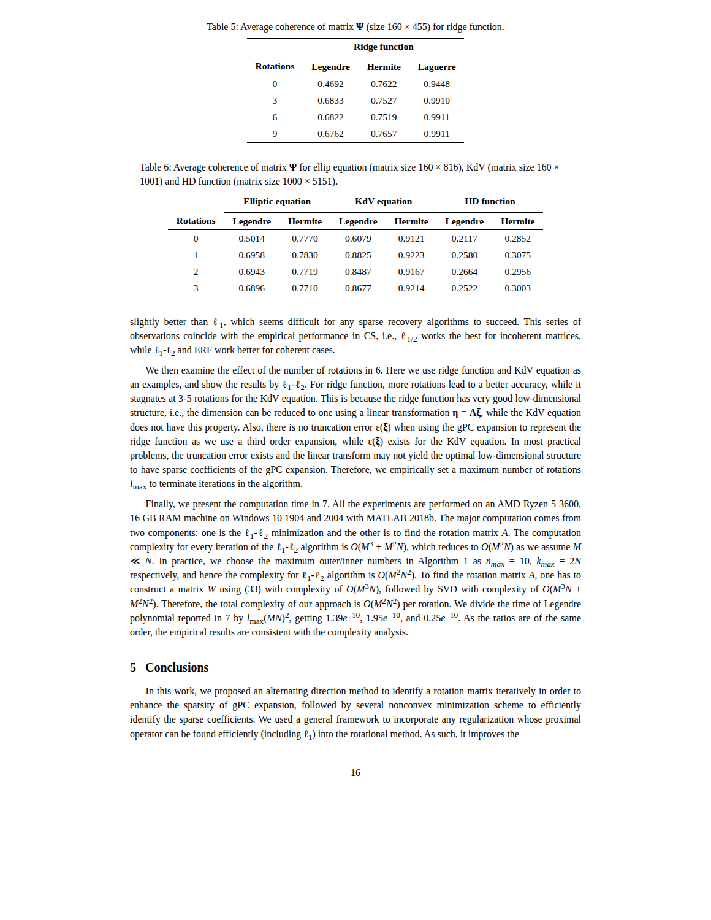Table 5: Average coherence of matrix Ψ (size 160 × 455) for ridge function.
| | Ridge function |
| --- | --- |
| Rotations | Legendre | Hermite | Laguerre |
| 0 | 0.4692 | 0.7622 | 0.9448 |
| 3 | 0.6833 | 0.7527 | 0.9910 |
| 6 | 0.6822 | 0.7519 | 0.9911 |
| 9 | 0.6762 | 0.7657 | 0.9911 |
Table 6: Average coherence of matrix Ψ for ellip equation (matrix size 160 × 816), KdV (matrix size 160 × 1001) and HD function (matrix size 1000 × 5151).
| | Elliptic equation | KdV equation | HD function |
| --- | --- | --- | --- |
| Rotations | Legendre | Hermite | Legendre | Hermite | Legendre | Hermite |
| 0 | 0.5014 | 0.7770 | 0.6079 | 0.9121 | 0.2117 | 0.2852 |
| 1 | 0.6958 | 0.7830 | 0.8825 | 0.9223 | 0.2580 | 0.3075 |
| 2 | 0.6943 | 0.7719 | 0.8487 | 0.9167 | 0.2664 | 0.2956 |
| 3 | 0.6896 | 0.7710 | 0.8677 | 0.9214 | 0.2522 | 0.3003 |
slightly better than ℓ1, which seems difficult for any sparse recovery algorithms to succeed. This series of observations coincide with the empirical performance in CS, i.e., ℓ1/2 works the best for incoherent matrices, while ℓ1-ℓ2 and ERF work better for coherent cases.
We then examine the effect of the number of rotations in 6. Here we use ridge function and KdV equation as an examples, and show the results by ℓ1-ℓ2. For ridge function, more rotations lead to a better accuracy, while it stagnates at 3-5 rotations for the KdV equation. This is because the ridge function has very good low-dimensional structure, i.e., the dimension can be reduced to one using a linear transformation η = Aξ, while the KdV equation does not have this property. Also, there is no truncation error ε(ξ) when using the gPC expansion to represent the ridge function as we use a third order expansion, while ε(ξ) exists for the KdV equation. In most practical problems, the truncation error exists and the linear transform may not yield the optimal low-dimensional structure to have sparse coefficients of the gPC expansion. Therefore, we empirically set a maximum number of rotations lmax to terminate iterations in the algorithm.
Finally, we present the computation time in 7. All the experiments are performed on an AMD Ryzen 5 3600, 16 GB RAM machine on Windows 10 1904 and 2004 with MATLAB 2018b. The major computation comes from two components: one is the ℓ1-ℓ2 minimization and the other is to find the rotation matrix A. The computation complexity for every iteration of the ℓ1-ℓ2 algorithm is O(M3 + M2N), which reduces to O(M2N) as we assume M ≪ N. In practice, we choose the maximum outer/inner numbers in Algorithm 1 as nmax = 10, kmax = 2N respectively, and hence the complexity for ℓ1-ℓ2 algorithm is O(M2N2). To find the rotation matrix A, one has to construct a matrix W using (33) with complexity of O(M3N), followed by SVD with complexity of O(M3N + M2N2). Therefore, the total complexity of our approach is O(M2N2) per rotation. We divide the time of Legendre polynomial reported in 7 by lmax(MN)2, getting 1.39e−10, 1.95e−10, and 0.25e−10. As the ratios are of the same order, the empirical results are consistent with the complexity analysis.
5 Conclusions
In this work, we proposed an alternating direction method to identify a rotation matrix iteratively in order to enhance the sparsity of gPC expansion, followed by several nonconvex minimization scheme to efficiently identify the sparse coefficients. We used a general framework to incorporate any regularization whose proximal operator can be found efficiently (including ℓ1) into the rotational method. As such, it improves the
16